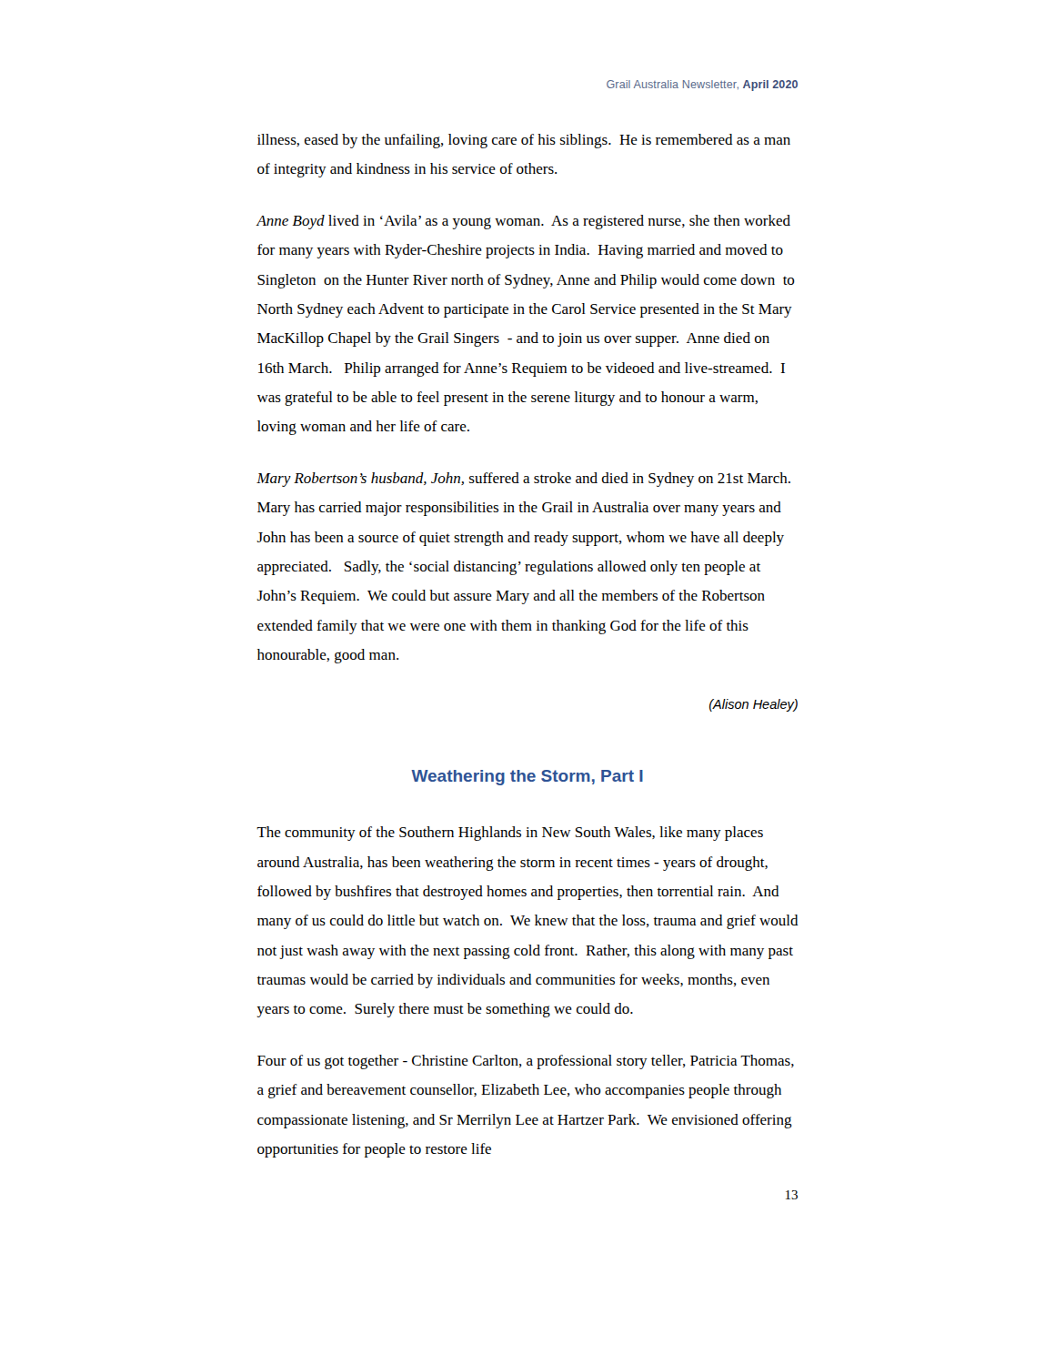Grail Australia Newsletter, April 2020
illness, eased by the unfailing, loving care of his siblings. He is remembered as a man of integrity and kindness in his service of others.
Anne Boyd lived in ‘Avila’ as a young woman. As a registered nurse, she then worked for many years with Ryder-Cheshire projects in India. Having married and moved to Singleton on the Hunter River north of Sydney, Anne and Philip would come down to North Sydney each Advent to participate in the Carol Service presented in the St Mary MacKillop Chapel by the Grail Singers - and to join us over supper. Anne died on 16th March. Philip arranged for Anne’s Requiem to be videoed and live-streamed. I was grateful to be able to feel present in the serene liturgy and to honour a warm, loving woman and her life of care.
Mary Robertson’s husband, John, suffered a stroke and died in Sydney on 21st March. Mary has carried major responsibilities in the Grail in Australia over many years and John has been a source of quiet strength and ready support, whom we have all deeply appreciated. Sadly, the ‘social distancing’ regulations allowed only ten people at John’s Requiem. We could but assure Mary and all the members of the Robertson extended family that we were one with them in thanking God for the life of this honourable, good man.
(Alison Healey)
Weathering the Storm, Part I
The community of the Southern Highlands in New South Wales, like many places around Australia, has been weathering the storm in recent times - years of drought, followed by bushfires that destroyed homes and properties, then torrential rain. And many of us could do little but watch on. We knew that the loss, trauma and grief would not just wash away with the next passing cold front. Rather, this along with many past traumas would be carried by individuals and communities for weeks, months, even years to come. Surely there must be something we could do.
Four of us got together - Christine Carlton, a professional story teller, Patricia Thomas, a grief and bereavement counsellor, Elizabeth Lee, who accompanies people through compassionate listening, and Sr Merrilyn Lee at Hartzer Park. We envisioned offering opportunities for people to restore life
13